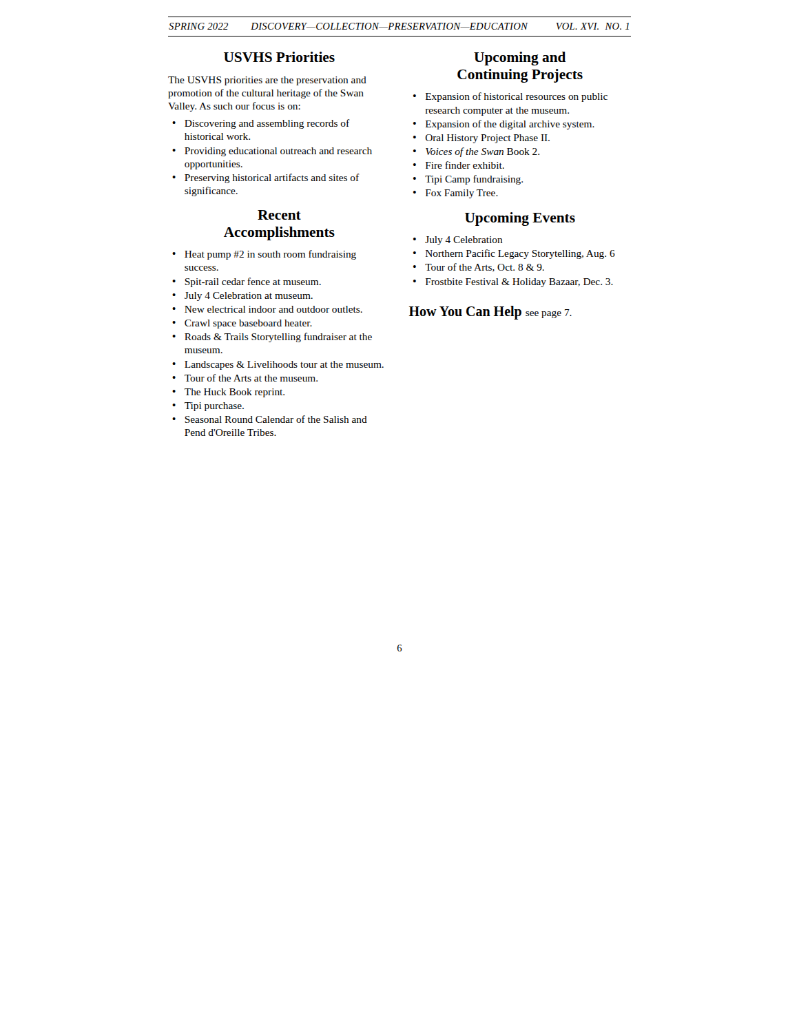| SPRING 2022 | DISCOVERY—COLLECTION—PRESERVATION—EDUCATION | VOL. XVI. NO. 1 |
USVHS Priorities
The USVHS priorities are the preservation and promotion of the cultural heritage of the Swan Valley. As such our focus is on:
Discovering and assembling records of historical work.
Providing educational outreach and research opportunities.
Preserving historical artifacts and sites of significance.
Recent
Accomplishments
Heat pump #2 in south room fundraising success.
Spit-rail cedar fence at museum.
July 4 Celebration at museum.
New electrical indoor and outdoor outlets.
Crawl space baseboard heater.
Roads & Trails Storytelling fundraiser at the museum.
Landscapes & Livelihoods tour at the museum.
Tour of the Arts at the museum.
The Huck Book reprint.
Tipi purchase.
Seasonal Round Calendar of the Salish and Pend d'Oreille Tribes.
Upcoming and
Continuing Projects
Expansion of historical resources on public research computer at the museum.
Expansion of the digital archive system.
Oral History Project Phase II.
Voices of the Swan Book 2.
Fire finder exhibit.
Tipi Camp fundraising.
Fox Family Tree.
Upcoming Events
July 4 Celebration
Northern Pacific Legacy Storytelling, Aug. 6
Tour of the Arts, Oct. 8 & 9.
Frostbite Festival & Holiday Bazaar, Dec. 3.
How You Can Help see page 7.
6